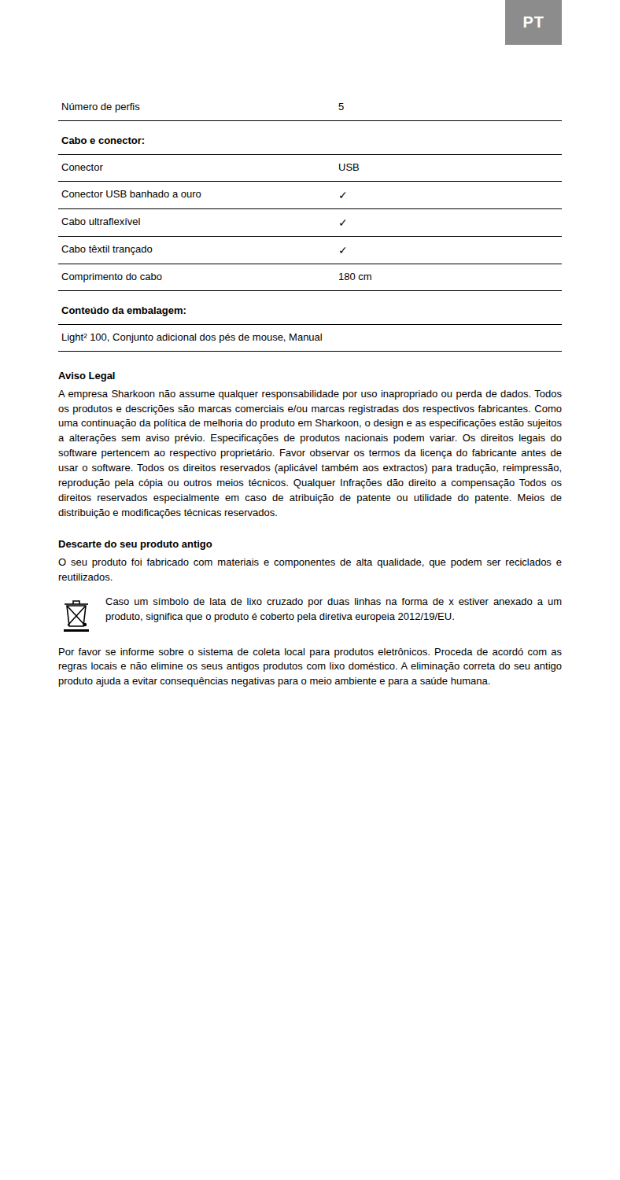PT
| Número de perfis | 5 |
| Cabo e conector: |
| Conector | USB |
| Conector USB banhado a ouro | ✓ |
| Cabo ultraflexível | ✓ |
| Cabo têxtil trançado | ✓ |
| Comprimento do cabo | 180 cm |
| Conteúdo da embalagem: |
| Light² 100, Conjunto adicional dos pés de mouse, Manual |
Aviso Legal
A empresa Sharkoon não assume qualquer responsabilidade por uso inapropriado ou perda de dados. Todos os produtos e descrições são marcas comerciais e/ou marcas registradas dos respectivos fabricantes. Como uma continuação da política de melhoria do produto em Sharkoon, o design e as especificações estão sujeitos a alterações sem aviso prévio. Especificações de produtos nacionais podem variar. Os direitos legais do software pertencem ao respectivo proprietário. Favor observar os termos da licença do fabricante antes de usar o software. Todos os direitos reservados (aplicável também aos extractos) para tradução, reimpressão, reprodução pela cópia ou outros meios técnicos. Qualquer Infrações dão direito a compensação Todos os direitos reservados especialmente em caso de atribuição de patente ou utilidade do patente. Meios de distribuição e modificações técnicas reservados.
Descarte do seu produto antigo
O seu produto foi fabricado com materiais e componentes de alta qualidade, que podem ser reciclados e reutilizados.
Caso um símbolo de lata de lixo cruzado por duas linhas na forma de x estiver anexado a um produto, significa que o produto é coberto pela diretiva europeia 2012/19/EU.
Por favor se informe sobre o sistema de coleta local para produtos eletrônicos. Proceda de acordó com as regras locais e não elimine os seus antigos produtos com lixo doméstico. A eliminação correta do seu antigo produto ajuda a evitar consequências negativas para o meio ambiente e para a saúde humana.